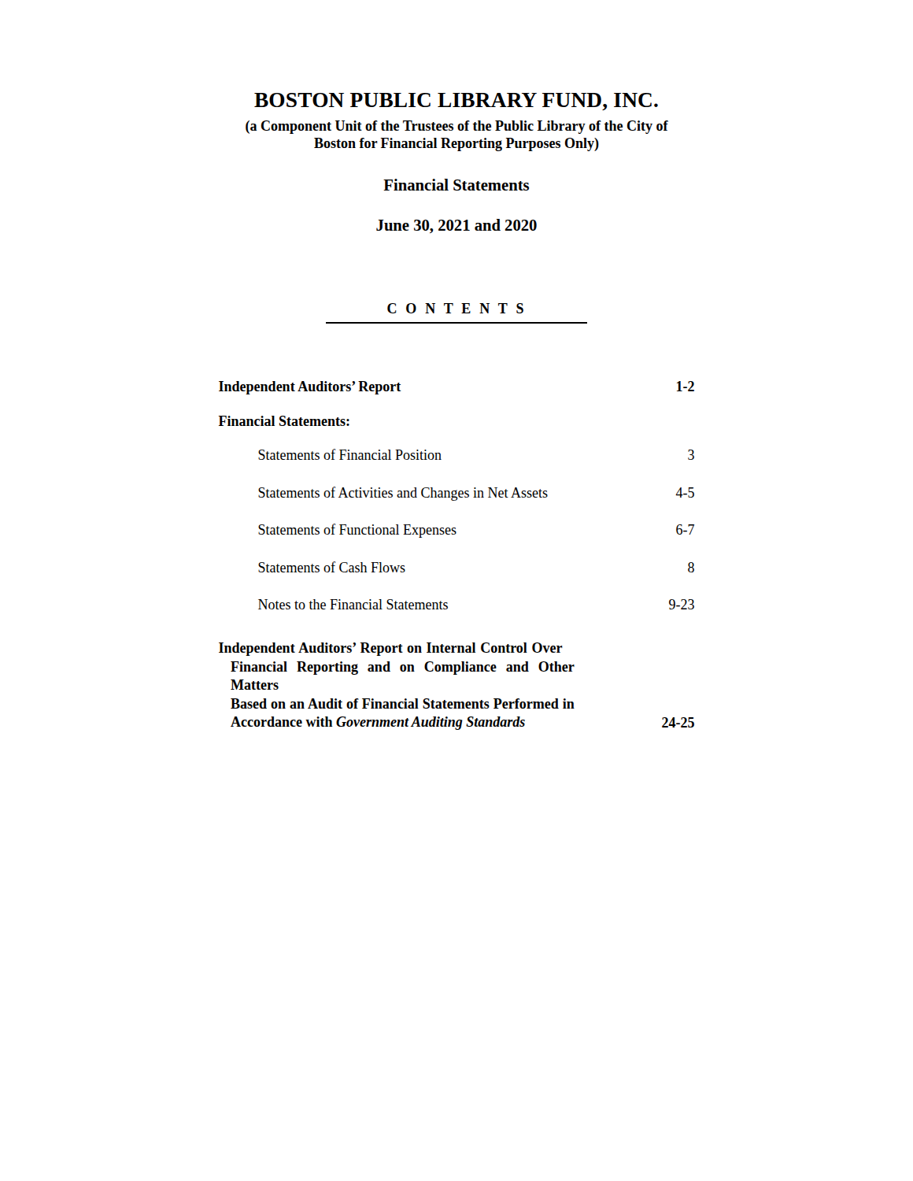BOSTON PUBLIC LIBRARY FUND, INC.
(a Component Unit of the Trustees of the Public Library of the City of Boston for Financial Reporting Purposes Only)
Financial Statements
June 30, 2021 and 2020
C O N T E N T S
| Independent Auditors’ Report | 1-2 |
| Financial Statements: | |
| Statements of Financial Position | 3 |
| Statements of Activities and Changes in Net Assets | 4-5 |
| Statements of Functional Expenses | 6-7 |
| Statements of Cash Flows | 8 |
| Notes to the Financial Statements | 9-23 |
| Independent Auditors’ Report on Internal Control Over Financial Reporting and on Compliance and Other Matters Based on an Audit of Financial Statements Performed in Accordance with Government Auditing Standards | 24-25 |